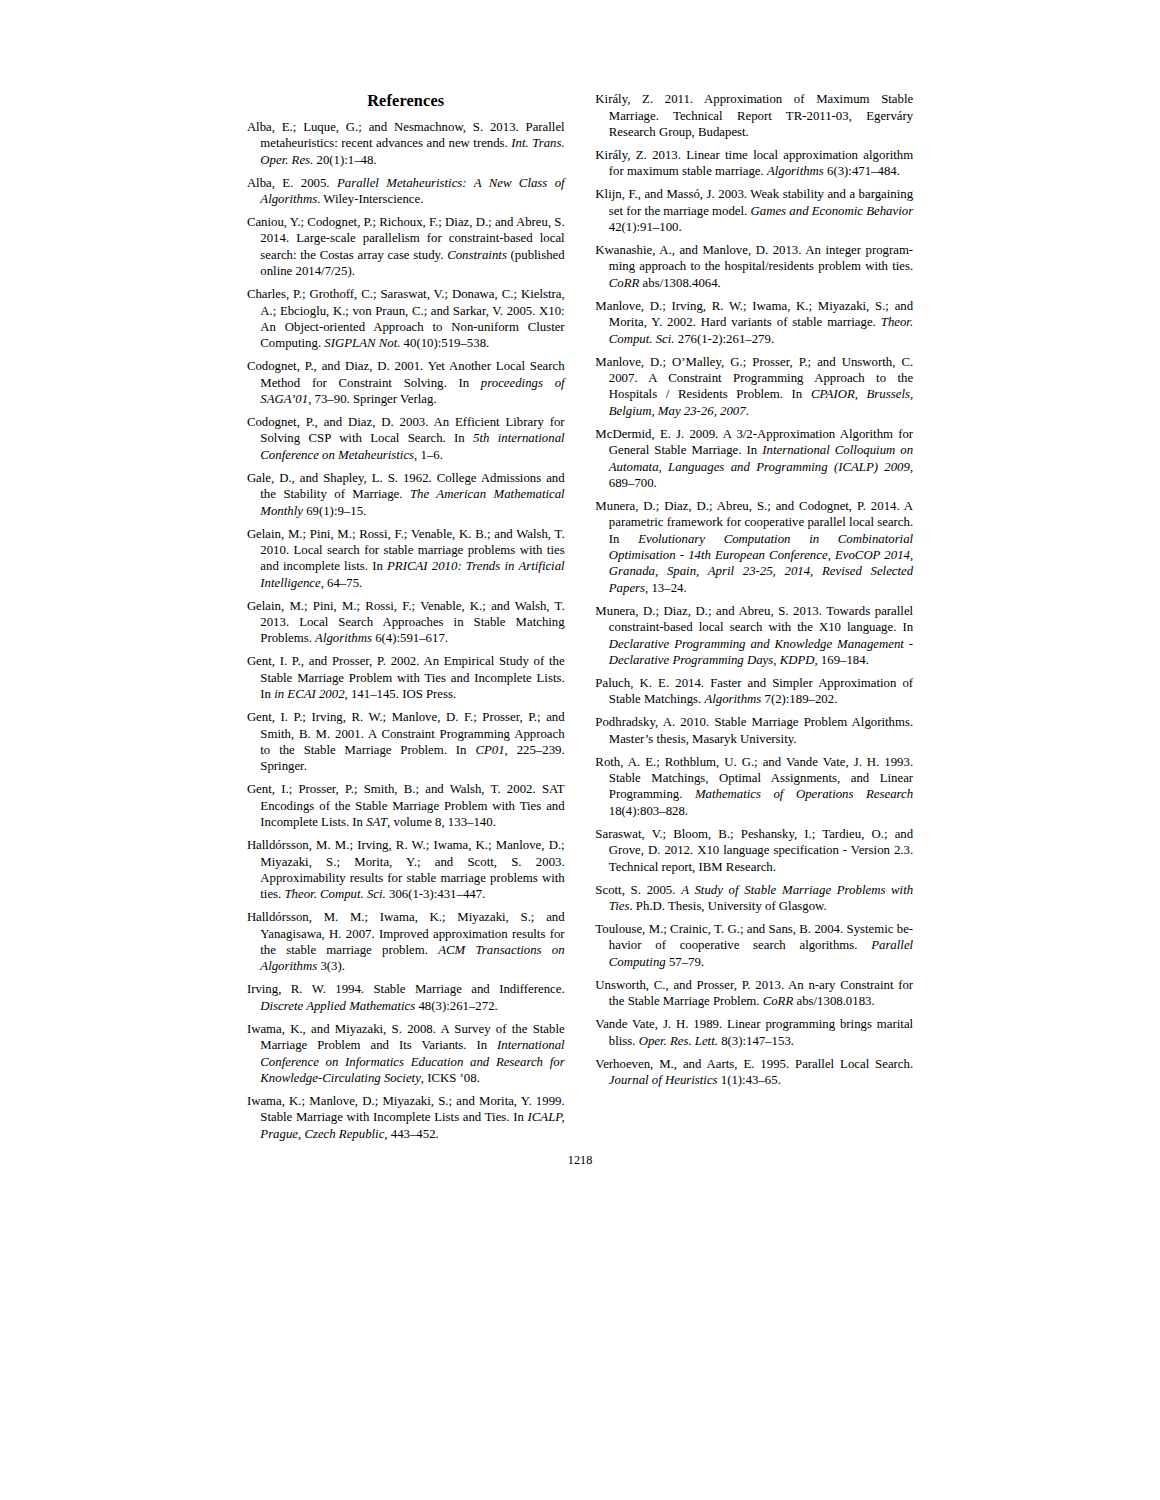References
Alba, E.; Luque, G.; and Nesmachnow, S. 2013. Parallel metaheuristics: recent advances and new trends. Int. Trans. Oper. Res. 20(1):1–48.
Alba, E. 2005. Parallel Metaheuristics: A New Class of Algorithms. Wiley-Interscience.
Caniou, Y.; Codognet, P.; Richoux, F.; Diaz, D.; and Abreu, S. 2014. Large-scale parallelism for constraint-based local search: the Costas array case study. Constraints (published online 2014/7/25).
Charles, P.; Grothoff, C.; Saraswat, V.; Donawa, C.; Kielstra, A.; Ebcioglu, K.; von Praun, C.; and Sarkar, V. 2005. X10: An Object-oriented Approach to Non-uniform Cluster Computing. SIGPLAN Not. 40(10):519–538.
Codognet, P., and Diaz, D. 2001. Yet Another Local Search Method for Constraint Solving. In proceedings of SAGA’01, 73–90. Springer Verlag.
Codognet, P., and Diaz, D. 2003. An Efficient Library for Solving CSP with Local Search. In 5th international Conference on Metaheuristics, 1–6.
Gale, D., and Shapley, L. S. 1962. College Admissions and the Stability of Marriage. The American Mathematical Monthly 69(1):9–15.
Gelain, M.; Pini, M.; Rossi, F.; Venable, K. B.; and Walsh, T. 2010. Local search for stable marriage problems with ties and incomplete lists. In PRICAI 2010: Trends in Artificial Intelligence, 64–75.
Gelain, M.; Pini, M.; Rossi, F.; Venable, K.; and Walsh, T. 2013. Local Search Approaches in Stable Matching Problems. Algorithms 6(4):591–617.
Gent, I. P., and Prosser, P. 2002. An Empirical Study of the Stable Marriage Problem with Ties and Incomplete Lists. In in ECAI 2002, 141–145. IOS Press.
Gent, I. P.; Irving, R. W.; Manlove, D. F.; Prosser, P.; and Smith, B. M. 2001. A Constraint Programming Approach to the Stable Marriage Problem. In CP01, 225–239. Springer.
Gent, I.; Prosser, P.; Smith, B.; and Walsh, T. 2002. SAT Encodings of the Stable Marriage Problem with Ties and Incomplete Lists. In SAT, volume 8, 133–140.
Halldórsson, M. M.; Irving, R. W.; Iwama, K.; Manlove, D.; Miyazaki, S.; Morita, Y.; and Scott, S. 2003. Approximability results for stable marriage problems with ties. Theor. Comput. Sci. 306(1-3):431–447.
Halldórsson, M. M.; Iwama, K.; Miyazaki, S.; and Yanagisawa, H. 2007. Improved approximation results for the stable marriage problem. ACM Transactions on Algorithms 3(3).
Irving, R. W. 1994. Stable Marriage and Indifference. Discrete Applied Mathematics 48(3):261–272.
Iwama, K., and Miyazaki, S. 2008. A Survey of the Stable Marriage Problem and Its Variants. In International Conference on Informatics Education and Research for Knowledge-Circulating Society, ICKS ’08.
Iwama, K.; Manlove, D.; Miyazaki, S.; and Morita, Y. 1999. Stable Marriage with Incomplete Lists and Ties. In ICALP, Prague, Czech Republic, 443–452.
Király, Z. 2011. Approximation of Maximum Stable Marriage. Technical Report TR-2011-03, Egerváry Research Group, Budapest.
Király, Z. 2013. Linear time local approximation algorithm for maximum stable marriage. Algorithms 6(3):471–484.
Klijn, F., and Massó, J. 2003. Weak stability and a bargaining set for the marriage model. Games and Economic Behavior 42(1):91–100.
Kwanashie, A., and Manlove, D. 2013. An integer programming approach to the hospital/residents problem with ties. CoRR abs/1308.4064.
Manlove, D.; Irving, R. W.; Iwama, K.; Miyazaki, S.; and Morita, Y. 2002. Hard variants of stable marriage. Theor. Comput. Sci. 276(1-2):261–279.
Manlove, D.; O’Malley, G.; Prosser, P.; and Unsworth, C. 2007. A Constraint Programming Approach to the Hospitals / Residents Problem. In CPAIOR, Brussels, Belgium, May 23-26, 2007.
McDermid, E. J. 2009. A 3/2-Approximation Algorithm for General Stable Marriage. In International Colloquium on Automata, Languages and Programming (ICALP) 2009, 689–700.
Munera, D.; Diaz, D.; Abreu, S.; and Codognet, P. 2014. A parametric framework for cooperative parallel local search. In Evolutionary Computation in Combinatorial Optimisation - 14th European Conference, EvoCOP 2014, Granada, Spain, April 23-25, 2014, Revised Selected Papers, 13–24.
Munera, D.; Diaz, D.; and Abreu, S. 2013. Towards parallel constraint-based local search with the X10 language. In Declarative Programming and Knowledge Management - Declarative Programming Days, KDPD, 169–184.
Paluch, K. E. 2014. Faster and Simpler Approximation of Stable Matchings. Algorithms 7(2):189–202.
Podhradsky, A. 2010. Stable Marriage Problem Algorithms. Master’s thesis, Masaryk University.
Roth, A. E.; Rothblum, U. G.; and Vande Vate, J. H. 1993. Stable Matchings, Optimal Assignments, and Linear Programming. Mathematics of Operations Research 18(4):803–828.
Saraswat, V.; Bloom, B.; Peshansky, I.; Tardieu, O.; and Grove, D. 2012. X10 language specification - Version 2.3. Technical report, IBM Research.
Scott, S. 2005. A Study of Stable Marriage Problems with Ties. Ph.D. Thesis, University of Glasgow.
Toulouse, M.; Crainic, T. G.; and Sans, B. 2004. Systemic behavior of cooperative search algorithms. Parallel Computing 57–79.
Unsworth, C., and Prosser, P. 2013. An n-ary Constraint for the Stable Marriage Problem. CoRR abs/1308.0183.
Vande Vate, J. H. 1989. Linear programming brings marital bliss. Oper. Res. Lett. 8(3):147–153.
Verhoeven, M., and Aarts, E. 1995. Parallel Local Search. Journal of Heuristics 1(1):43–65.
1218